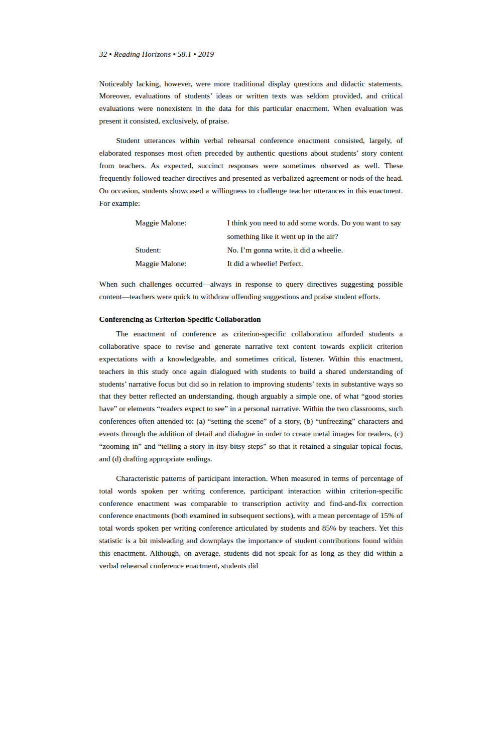32 • Reading Horizons • 58.1 • 2019
Noticeably lacking, however, were more traditional display questions and didactic statements. Moreover, evaluations of students’ ideas or written texts was seldom provided, and critical evaluations were nonexistent in the data for this particular enactment. When evaluation was present it consisted, exclusively, of praise.
Student utterances within verbal rehearsal conference enactment consisted, largely, of elaborated responses most often preceded by authentic questions about students’ story content from teachers. As expected, succinct responses were sometimes observed as well. These frequently followed teacher directives and presented as verbalized agreement or nods of the head. On occasion, students showcased a willingness to challenge teacher utterances in this enactment. For example:
| Maggie Malone: | I think you need to add some words. Do you want to say |
| | something like it went up in the air? |
| Student: | No. I’m gonna write, it did a wheelie. |
| Maggie Malone: | It did a wheelie! Perfect. |
When such challenges occurred—always in response to query directives suggesting possible content—teachers were quick to withdraw offending suggestions and praise student efforts.
Conferencing as Criterion-Specific Collaboration
The enactment of conference as criterion-specific collaboration afforded students a collaborative space to revise and generate narrative text content towards explicit criterion expectations with a knowledgeable, and sometimes critical, listener. Within this enactment, teachers in this study once again dialogued with students to build a shared understanding of students’ narrative focus but did so in relation to improving students’ texts in substantive ways so that they better reflected an understanding, though arguably a simple one, of what “good stories have” or elements “readers expect to see” in a personal narrative. Within the two classrooms, such conferences often attended to: (a) “setting the scene” of a story, (b) “unfreezing” characters and events through the addition of detail and dialogue in order to create metal images for readers, (c) “zooming in” and “telling a story in itsy-bitsy steps” so that it retained a singular topical focus, and (d) drafting appropriate endings.
Characteristic patterns of participant interaction. When measured in terms of percentage of total words spoken per writing conference, participant interaction within criterion-specific conference enactment was comparable to transcription activity and find-and-fix correction conference enactments (both examined in subsequent sections), with a mean percentage of 15% of total words spoken per writing conference articulated by students and 85% by teachers. Yet this statistic is a bit misleading and downplays the importance of student contributions found within this enactment. Although, on average, students did not speak for as long as they did within a verbal rehearsal conference enactment, students did